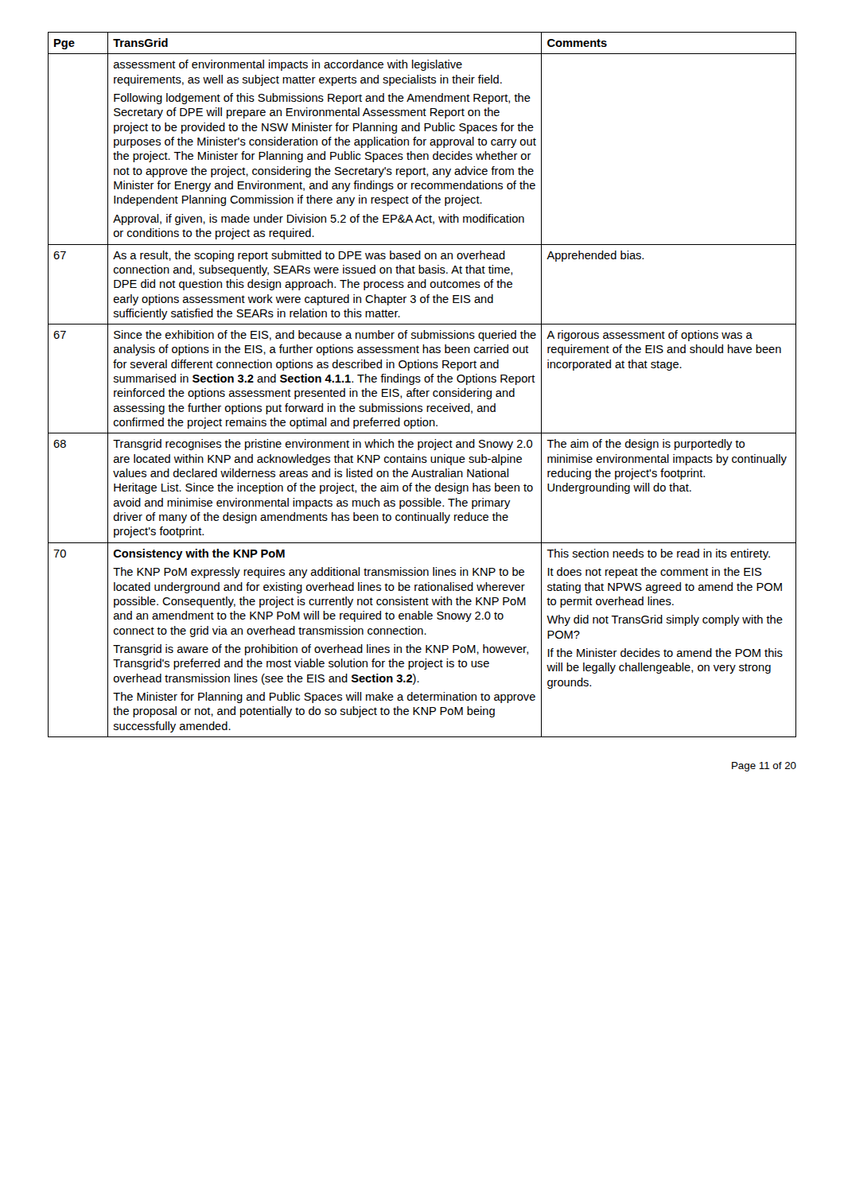| Pge | TransGrid | Comments |
| --- | --- | --- |
| | assessment of environmental impacts in accordance with legislative requirements, as well as subject matter experts and specialists in their field. Following lodgement of this Submissions Report and the Amendment Report, the Secretary of DPE will prepare an Environmental Assessment Report on the project to be provided to the NSW Minister for Planning and Public Spaces for the purposes of the Minister's consideration of the application for approval to carry out the project. The Minister for Planning and Public Spaces then decides whether or not to approve the project, considering the Secretary's report, any advice from the Minister for Energy and Environment, and any findings or recommendations of the Independent Planning Commission if there any in respect of the project. Approval, if given, is made under Division 5.2 of the EP&A Act, with modification or conditions to the project as required. | |
| 67 | As a result, the scoping report submitted to DPE was based on an overhead connection and, subsequently, SEARs were issued on that basis. At that time, DPE did not question this design approach. The process and outcomes of the early options assessment work were captured in Chapter 3 of the EIS and sufficiently satisfied the SEARs in relation to this matter. | Apprehended bias. |
| 67 | Since the exhibition of the EIS, and because a number of submissions queried the analysis of options in the EIS, a further options assessment has been carried out for several different connection options as described in Options Report and summarised in Section 3.2 and Section 4.1.1 . The findings of the Options Report reinforced the options assessment presented in the EIS, after considering and assessing the further options put forward in the submissions received, and confirmed the project remains the optimal and preferred option. | A rigorous assessment of options was a requirement of the EIS and should have been incorporated at that stage. |
| 68 | Transgrid recognises the pristine environment in which the project and Snowy 2.0 are located within KNP and acknowledges that KNP contains unique sub-alpine values and declared wilderness areas and is listed on the Australian National Heritage List. Since the inception of the project, the aim of the design has been to avoid and minimise environmental impacts as much as possible. The primary driver of many of the design amendments has been to continually reduce the project's footprint. | The aim of the design is purportedly to minimise environmental impacts by continually reducing the project's footprint. Undergrounding will do that. |
| 70 | Consistency with the KNP PoM The KNP PoM expressly requires any additional transmission lines in KNP to be located underground and for existing overhead lines to be rationalised wherever possible. Consequently, the project is currently not consistent with the KNP PoM and an amendment to the KNP PoM will be required to enable Snowy 2.0 to connect to the grid via an overhead transmission connection. Transgrid is aware of the prohibition of overhead lines in the KNP PoM, however, Transgrid's preferred and the most viable solution for the project is to use overhead transmission lines (see the EIS and Section 3.2 ). The Minister for Planning and Public Spaces will make a determination to approve the proposal or not, and potentially to do so subject to the KNP PoM being successfully amended. | This section needs to be read in its entirety. It does not repeat the comment in the EIS stating that NPWS agreed to amend the POM to permit overhead lines. Why did not TransGrid simply comply with the POM? If the Minister decides to amend the POM this will be legally challengeable, on very strong grounds. |
Page 11 of 20